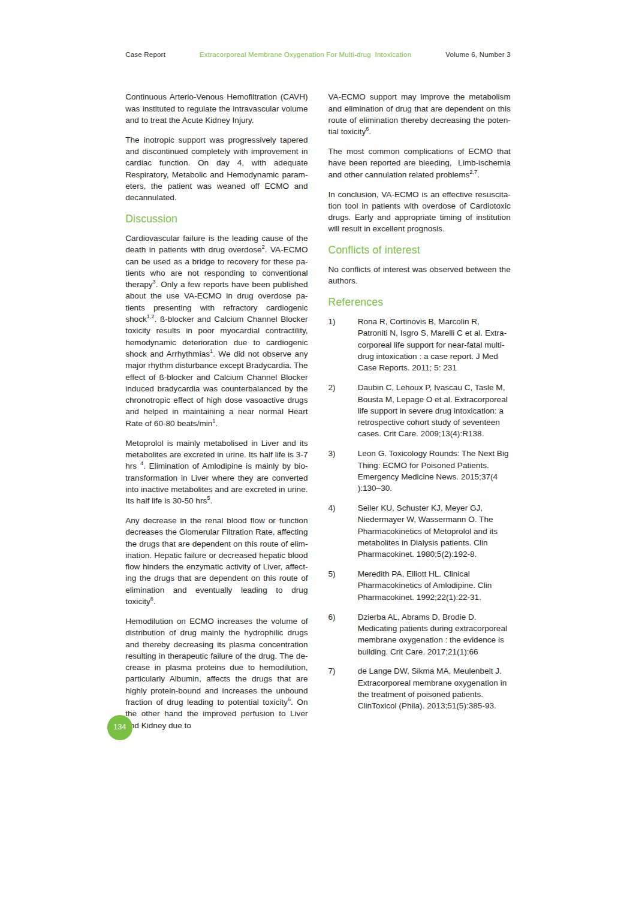Case Report
Extracorporeal Membrane Oxygenation For Multi-drug Intoxication
Volume 6, Number 3
Continuous Arterio-Venous Hemofiltration (CAVH) was instituted to regulate the intravascular volume and to treat the Acute Kidney Injury.
The inotropic support was progressively tapered and discontinued completely with improvement in cardiac function. On day 4, with adequate Respiratory, Metabolic and Hemodynamic parameters, the patient was weaned off ECMO and decannulated.
Discussion
Cardiovascular failure is the leading cause of the death in patients with drug overdose2. VA-ECMO can be used as a bridge to recovery for these patients who are not responding to conventional therapy3. Only a few reports have been published about the use VA-ECMO in drug overdose patients presenting with refractory cardiogenic shock1,2. ß-blocker and Calcium Channel Blocker toxicity results in poor myocardial contractility, hemodynamic deterioration due to cardiogenic shock and Arrhythmias1. We did not observe any major rhythm disturbance except Bradycardia. The effect of ß-blocker and Calcium Channel Blocker induced bradycardia was counterbalanced by the chronotropic effect of high dose vasoactive drugs and helped in maintaining a near normal Heart Rate of 60-80 beats/min1.
Metoprolol is mainly metabolised in Liver and its metabolites are excreted in urine. Its half life is 3-7 hrs 4. Elimination of Amlodipine is mainly by biotransformation in Liver where they are converted into inactive metabolites and are excreted in urine. Its half life is 30-50 hrs5.
Any decrease in the renal blood flow or function decreases the Glomerular Filtration Rate, affecting the drugs that are dependent on this route of elimination. Hepatic failure or decreased hepatic blood flow hinders the enzymatic activity of Liver, affecting the drugs that are dependent on this route of elimination and eventually leading to drug toxicity6.
Hemodilution on ECMO increases the volume of distribution of drug mainly the hydrophilic drugs and thereby decreasing its plasma concentration resulting in therapeutic failure of the drug. The decrease in plasma proteins due to hemodilution, particularly Albumin, affects the drugs that are highly protein-bound and increases the unbound fraction of drug leading to potential toxicity6. On the other hand the improved perfusion to Liver and Kidney due to
VA-ECMO support may improve the metabolism and elimination of drug that are dependent on this route of elimination thereby decreasing the potential toxicity6.
The most common complications of ECMO that have been reported are bleeding, Limb-ischemia and other cannulation related problems2,7.
In conclusion, VA-ECMO is an effective resuscitation tool in patients with overdose of Cardiotoxic drugs. Early and appropriate timing of institution will result in excellent prognosis.
Conflicts of interest
No conflicts of interest was observed between the authors.
References
Rona R, Cortinovis B, Marcolin R, Patroniti N, Isgro S, Marelli C et al. Extra-corporeal life support for near-fatal multi-drug intoxication : a case report. J Med Case Reports. 2011; 5: 231
Daubin C, Lehoux P, Ivascau C, Tasle M, Bousta M, Lepage O et al. Extracorporeal life support in severe drug intoxication: a retrospective cohort study of seventeen cases. Crit Care. 2009;13(4):R138.
Leon G. Toxicology Rounds: The Next Big Thing: ECMO for Poisoned Patients. Emergency Medicine News. 2015;37(4 ):130–30.
Seiler KU, Schuster KJ, Meyer GJ, Niedermayer W, Wassermann O. The Pharmacokinetics of Metoprolol and its metabolites in Dialysis patients. Clin Pharmacokinet. 1980;5(2):192-8.
Meredith PA, Elliott HL. Clinical Pharmacokinetics of Amlodipine. Clin Pharmacokinet. 1992;22(1):22-31.
Dzierba AL, Abrams D, Brodie D. Medicating patients during extracorporeal membrane oxygenation : the evidence is building. Crit Care. 2017;21(1):66
de Lange DW, Sikma MA, Meulenbelt J. Extracorporeal membrane oxygenation in the treatment of poisoned patients. ClinToxicol (Phila). 2013;51(5):385-93.
134